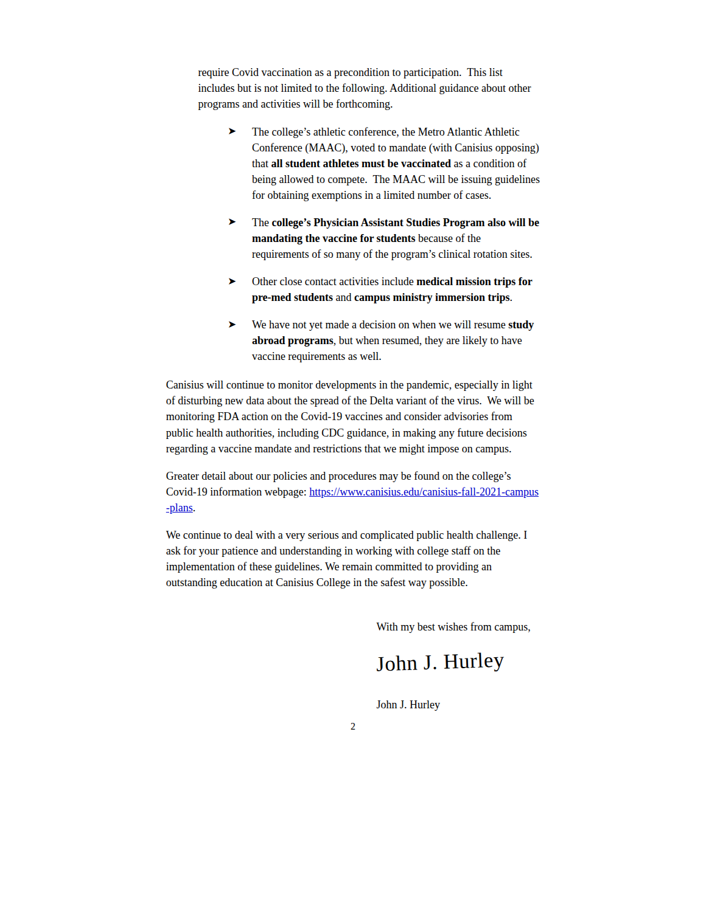require Covid vaccination as a precondition to participation. This list includes but is not limited to the following. Additional guidance about other programs and activities will be forthcoming.
The college’s athletic conference, the Metro Atlantic Athletic Conference (MAAC), voted to mandate (with Canisius opposing) that all student athletes must be vaccinated as a condition of being allowed to compete. The MAAC will be issuing guidelines for obtaining exemptions in a limited number of cases.
The college’s Physician Assistant Studies Program also will be mandating the vaccine for students because of the requirements of so many of the program’s clinical rotation sites.
Other close contact activities include medical mission trips for pre-med students and campus ministry immersion trips.
We have not yet made a decision on when we will resume study abroad programs, but when resumed, they are likely to have vaccine requirements as well.
Canisius will continue to monitor developments in the pandemic, especially in light of disturbing new data about the spread of the Delta variant of the virus. We will be monitoring FDA action on the Covid-19 vaccines and consider advisories from public health authorities, including CDC guidance, in making any future decisions regarding a vaccine mandate and restrictions that we might impose on campus.
Greater detail about our policies and procedures may be found on the college’s Covid-19 information webpage: https://www.canisius.edu/canisius-fall-2021-campus-plans.
We continue to deal with a very serious and complicated public health challenge. I ask for your patience and understanding in working with college staff on the implementation of these guidelines. We remain committed to providing an outstanding education at Canisius College in the safest way possible.
With my best wishes from campus,
John J. Hurley
John J. Hurley
2